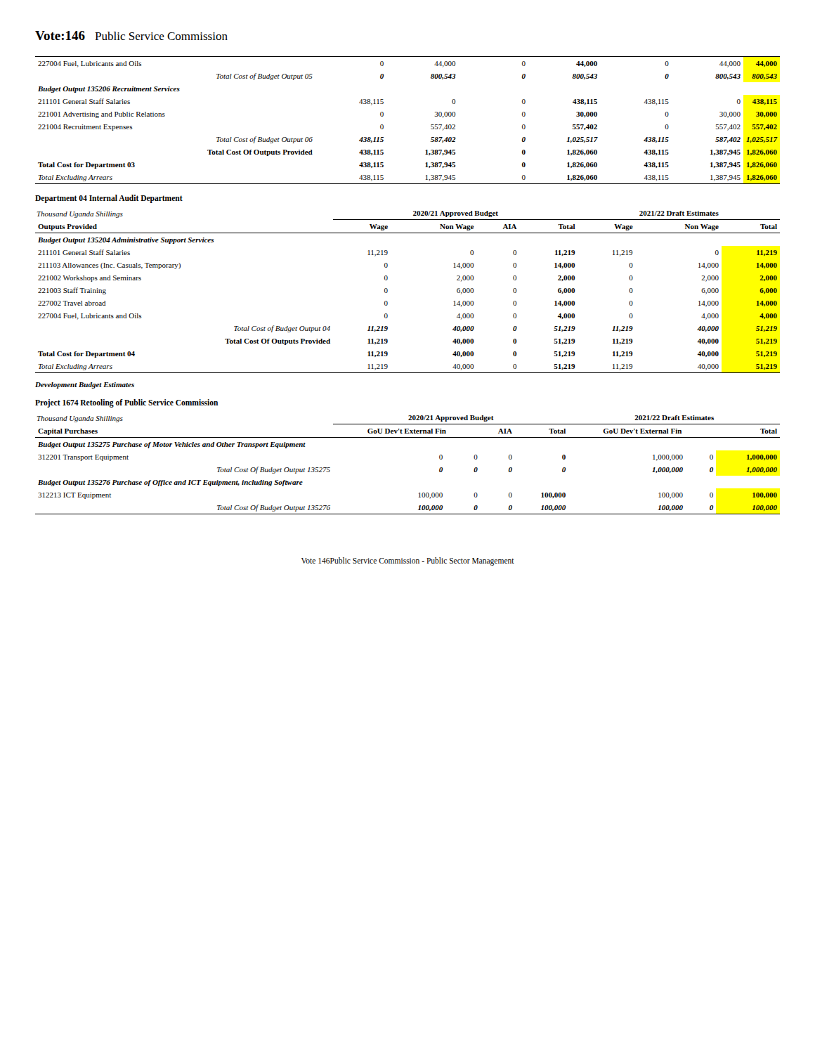Vote:146 Public Service Commission
| 227004 Fuel, Lubricants and Oils | 0 | 44,000 | 0 | 44,000 | 0 | 44,000 | 44,000 |
| Total Cost of Budget Output 05 | 0 | 800,543 | 0 | 800,543 | 0 | 800,543 | 800,543 |
| Budget Output 135206 Recruitment Services |
| 211101 General Staff Salaries | 438,115 | 0 | 0 | 438,115 | 438,115 | 0 | 438,115 |
| 221001 Advertising and Public Relations | 0 | 30,000 | 0 | 30,000 | 0 | 30,000 | 30,000 |
| 221004 Recruitment Expenses | 0 | 557,402 | 0 | 557,402 | 0 | 557,402 | 557,402 |
| Total Cost of Budget Output 06 | 438,115 | 587,402 | 0 | 1,025,517 | 438,115 | 587,402 | 1,025,517 |
| Total Cost Of Outputs Provided | 438,115 | 1,387,945 | 0 | 1,826,060 | 438,115 | 1,387,945 | 1,826,060 |
| Total Cost for Department 03 | 438,115 | 1,387,945 | 0 | 1,826,060 | 438,115 | 1,387,945 | 1,826,060 |
| Total Excluding Arrears | 438,115 | 1,387,945 | 0 | 1,826,060 | 438,115 | 1,387,945 | 1,826,060 |
Department 04 Internal Audit Department
| Thousand Uganda Shillings | 2020/21 Approved Budget | 2021/22 Draft Estimates |
| Outputs Provided | Wage | Non Wage | AIA | Total | Wage | Non Wage | Total |
| Budget Output 135204 Administrative Support Services |
| 211101 General Staff Salaries | 11,219 | 0 | 0 | 11,219 | 11,219 | 0 | 11,219 |
| 211103 Allowances (Inc. Casuals, Temporary) | 0 | 14,000 | 0 | 14,000 | 0 | 14,000 | 14,000 |
| 221002 Workshops and Seminars | 0 | 2,000 | 0 | 2,000 | 0 | 2,000 | 2,000 |
| 221003 Staff Training | 0 | 6,000 | 0 | 6,000 | 0 | 6,000 | 6,000 |
| 227002 Travel abroad | 0 | 14,000 | 0 | 14,000 | 0 | 14,000 | 14,000 |
| 227004 Fuel, Lubricants and Oils | 0 | 4,000 | 0 | 4,000 | 0 | 4,000 | 4,000 |
| Total Cost of Budget Output 04 | 11,219 | 40,000 | 0 | 51,219 | 11,219 | 40,000 | 51,219 |
| Total Cost Of Outputs Provided | 11,219 | 40,000 | 0 | 51,219 | 11,219 | 40,000 | 51,219 |
| Total Cost for Department 04 | 11,219 | 40,000 | 0 | 51,219 | 11,219 | 40,000 | 51,219 |
| Total Excluding Arrears | 11,219 | 40,000 | 0 | 51,219 | 11,219 | 40,000 | 51,219 |
Development Budget Estimates
Project 1674 Retooling of Public Service Commission
| Thousand Uganda Shillings | 2020/21 Approved Budget | 2021/22 Draft Estimates |
| Capital Purchases | GoU Dev't External Fin | AIA | Total | GoU Dev't External Fin | Total |
| Budget Output 135275 Purchase of Motor Vehicles and Other Transport Equipment |
| 312201 Transport Equipment | 0 | 0 | 0 | 0 | 1,000,000 | 0 | 1,000,000 |
| Total Cost Of Budget Output 135275 | 0 | 0 | 0 | 0 | 1,000,000 | 0 | 1,000,000 |
| Budget Output 135276 Purchase of Office and ICT Equipment, including Software |
| 312213 ICT Equipment | 100,000 | 0 | 0 | 100,000 | 100,000 | 0 | 100,000 |
| Total Cost Of Budget Output 135276 | 100,000 | 0 | 0 | 100,000 | 100,000 | 0 | 100,000 |
Vote 146Public Service Commission - Public Sector Management